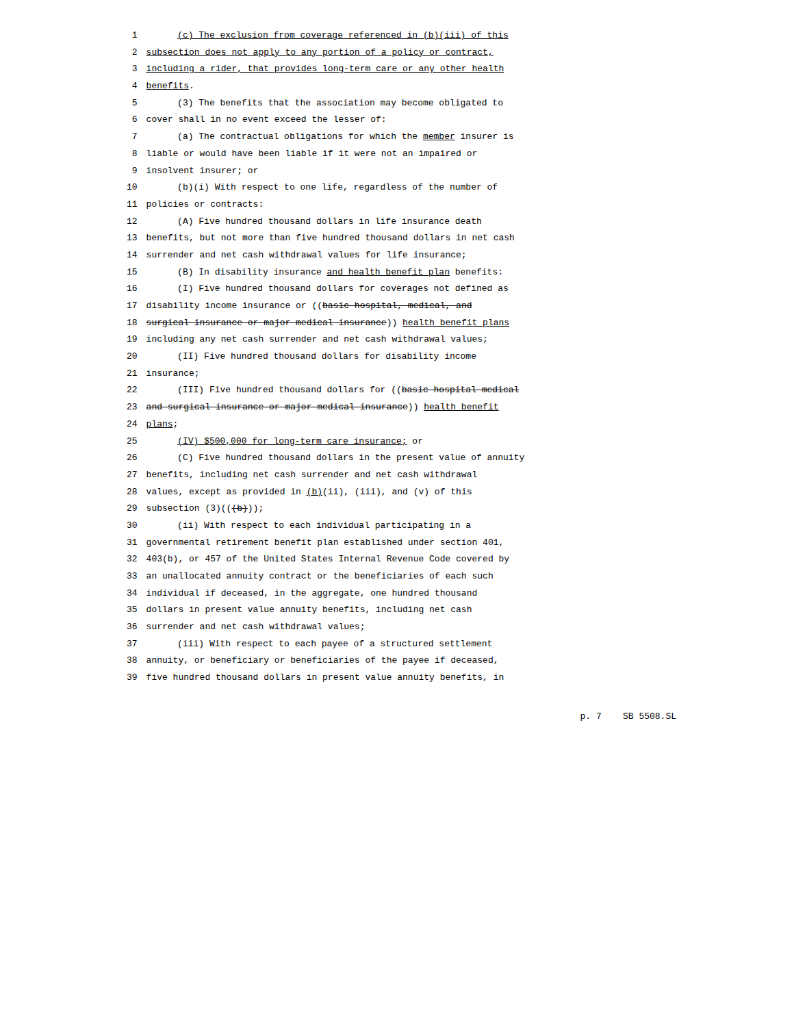(c) The exclusion from coverage referenced in (b)(iii) of this
subsection does not apply to any portion of a policy or contract,
including a rider, that provides long-term care or any other health
benefits.
(3) The benefits that the association may become obligated to
cover shall in no event exceed the lesser of:
(a) The contractual obligations for which the member insurer is
liable or would have been liable if it were not an impaired or
insolvent insurer; or
(b)(i) With respect to one life, regardless of the number of
policies or contracts:
(A) Five hundred thousand dollars in life insurance death
benefits, but not more than five hundred thousand dollars in net cash
surrender and net cash withdrawal values for life insurance;
(B) In disability insurance and health benefit plan benefits:
(I) Five hundred thousand dollars for coverages not defined as
disability income insurance or ((basic hospital, medical, and
surgical insurance or major medical insurance)) health benefit plans
including any net cash surrender and net cash withdrawal values;
(II) Five hundred thousand dollars for disability income
insurance;
(III) Five hundred thousand dollars for ((basic hospital medical
and surgical insurance or major medical insurance)) health benefit
plans;
(IV) $500,000 for long-term care insurance; or
(C) Five hundred thousand dollars in the present value of annuity
benefits, including net cash surrender and net cash withdrawal
values, except as provided in (b)(ii), (iii), and (v) of this
subsection (3)(((b)));
(ii) With respect to each individual participating in a
governmental retirement benefit plan established under section 401,
403(b), or 457 of the United States Internal Revenue Code covered by
an unallocated annuity contract or the beneficiaries of each such
individual if deceased, in the aggregate, one hundred thousand
dollars in present value annuity benefits, including net cash
surrender and net cash withdrawal values;
(iii) With respect to each payee of a structured settlement
annuity, or beneficiary or beneficiaries of the payee if deceased,
five hundred thousand dollars in present value annuity benefits, in
p. 7 SB 5508.SL